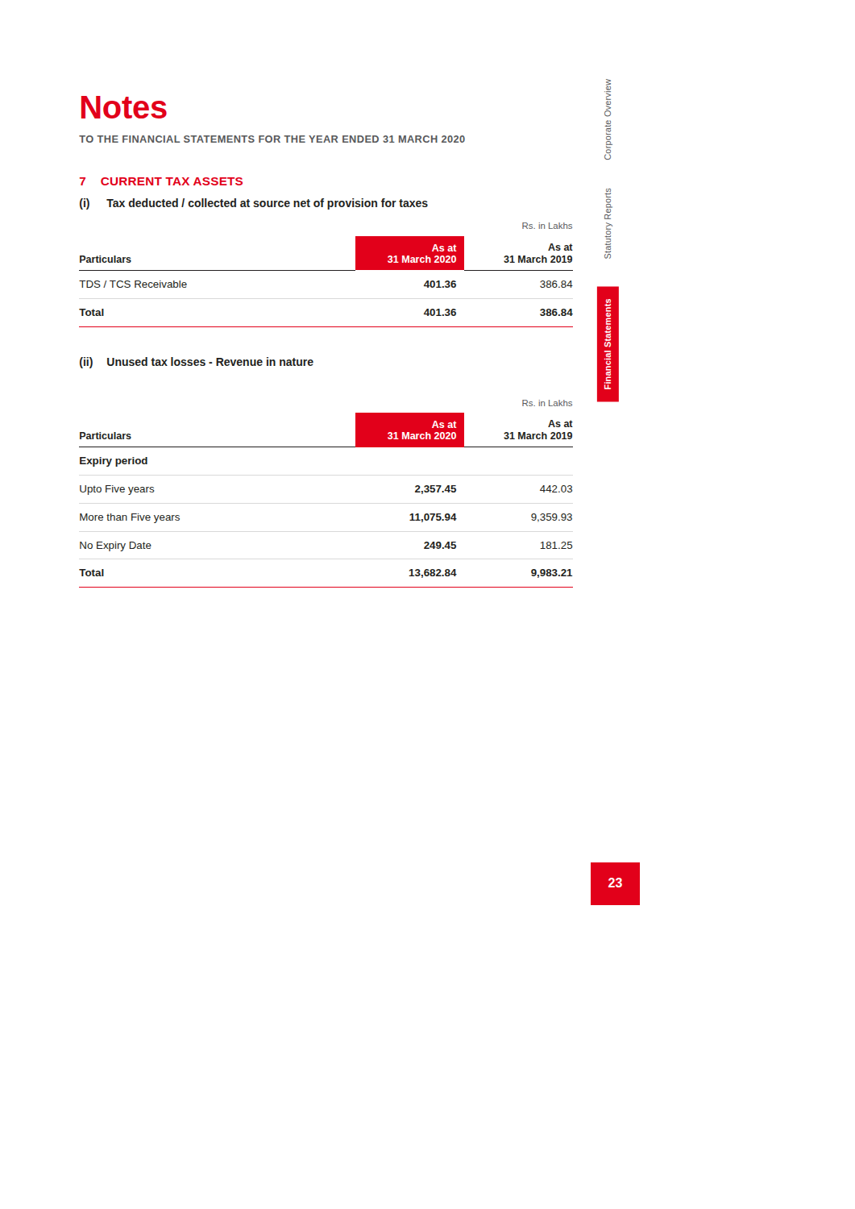Corporate Overview
Statutory Reports
Financial Statements
Notes
To the financial statements for the year ended 31 March 2020
7 Current Tax Assets
(i) Tax deducted / collected at source net of provision for taxes
Rs. in Lakhs
| Particulars | As at 31 March 2020 | As at 31 March 2019 |
| --- | --- | --- |
| TDS / TCS Receivable | 401.36 | 386.84 |
| Total | 401.36 | 386.84 |
(ii) Unused tax losses - Revenue in nature
Rs. in Lakhs
| Particulars | As at 31 March 2020 | As at 31 March 2019 |
| --- | --- | --- |
| Expiry period | | |
| Upto Five years | 2,357.45 | 442.03 |
| More than Five years | 11,075.94 | 9,359.93 |
| No Expiry Date | 249.45 | 181.25 |
| Total | 13,682.84 | 9,983.21 |
23